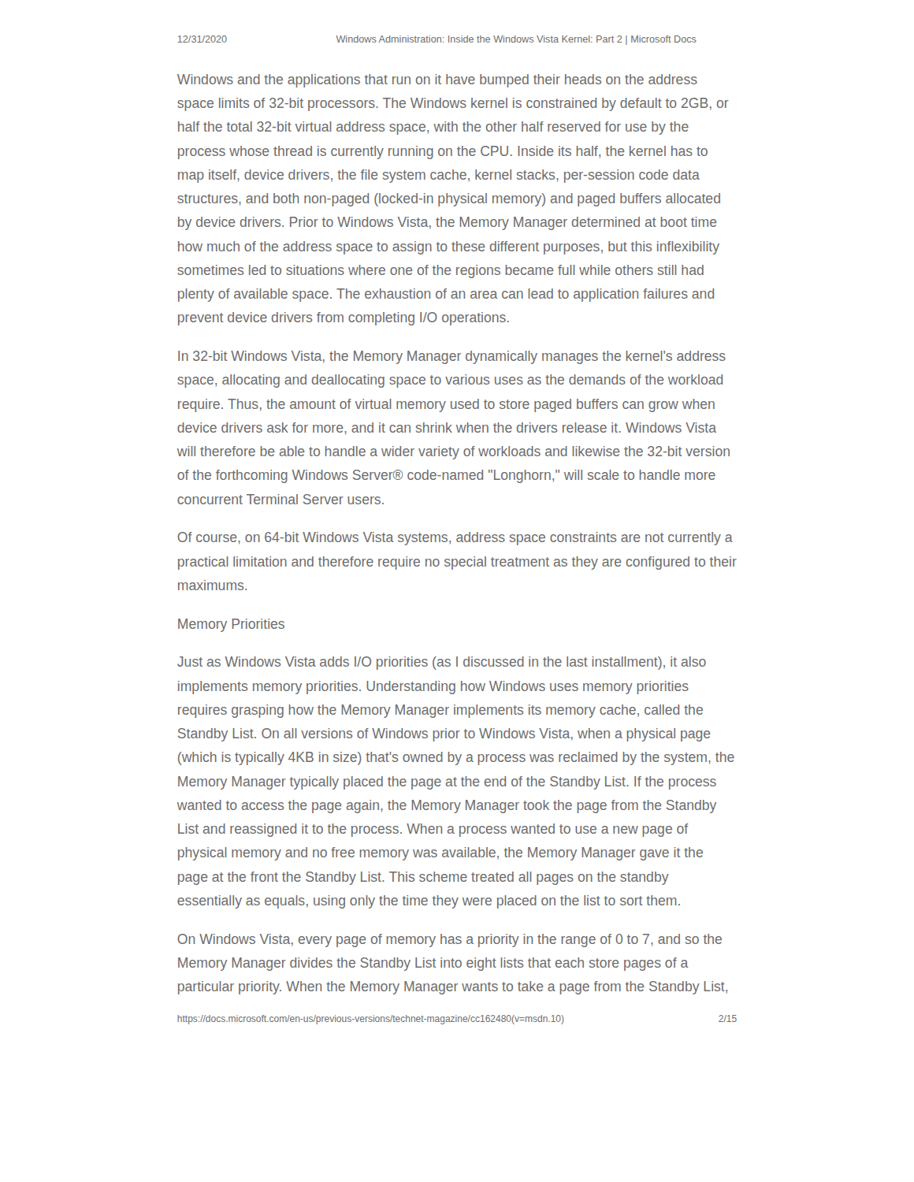12/31/2020
Windows Administration: Inside the Windows Vista Kernel: Part 2 | Microsoft Docs
Windows and the applications that run on it have bumped their heads on the address space limits of 32-bit processors. The Windows kernel is constrained by default to 2GB, or half the total 32-bit virtual address space, with the other half reserved for use by the process whose thread is currently running on the CPU. Inside its half, the kernel has to map itself, device drivers, the file system cache, kernel stacks, per-session code data structures, and both non-paged (locked-in physical memory) and paged buffers allocated by device drivers. Prior to Windows Vista, the Memory Manager determined at boot time how much of the address space to assign to these different purposes, but this inflexibility sometimes led to situations where one of the regions became full while others still had plenty of available space. The exhaustion of an area can lead to application failures and prevent device drivers from completing I/O operations.
In 32-bit Windows Vista, the Memory Manager dynamically manages the kernel's address space, allocating and deallocating space to various uses as the demands of the workload require. Thus, the amount of virtual memory used to store paged buffers can grow when device drivers ask for more, and it can shrink when the drivers release it. Windows Vista will therefore be able to handle a wider variety of workloads and likewise the 32-bit version of the forthcoming Windows Server® code-named "Longhorn," will scale to handle more concurrent Terminal Server users.
Of course, on 64-bit Windows Vista systems, address space constraints are not currently a practical limitation and therefore require no special treatment as they are configured to their maximums.
Memory Priorities
Just as Windows Vista adds I/O priorities (as I discussed in the last installment), it also implements memory priorities. Understanding how Windows uses memory priorities requires grasping how the Memory Manager implements its memory cache, called the Standby List. On all versions of Windows prior to Windows Vista, when a physical page (which is typically 4KB in size) that's owned by a process was reclaimed by the system, the Memory Manager typically placed the page at the end of the Standby List. If the process wanted to access the page again, the Memory Manager took the page from the Standby List and reassigned it to the process. When a process wanted to use a new page of physical memory and no free memory was available, the Memory Manager gave it the page at the front the Standby List. This scheme treated all pages on the standby essentially as equals, using only the time they were placed on the list to sort them.
On Windows Vista, every page of memory has a priority in the range of 0 to 7, and so the Memory Manager divides the Standby List into eight lists that each store pages of a particular priority. When the Memory Manager wants to take a page from the Standby List,
https://docs.microsoft.com/en-us/previous-versions/technet-magazine/cc162480(v=msdn.10)
2/15